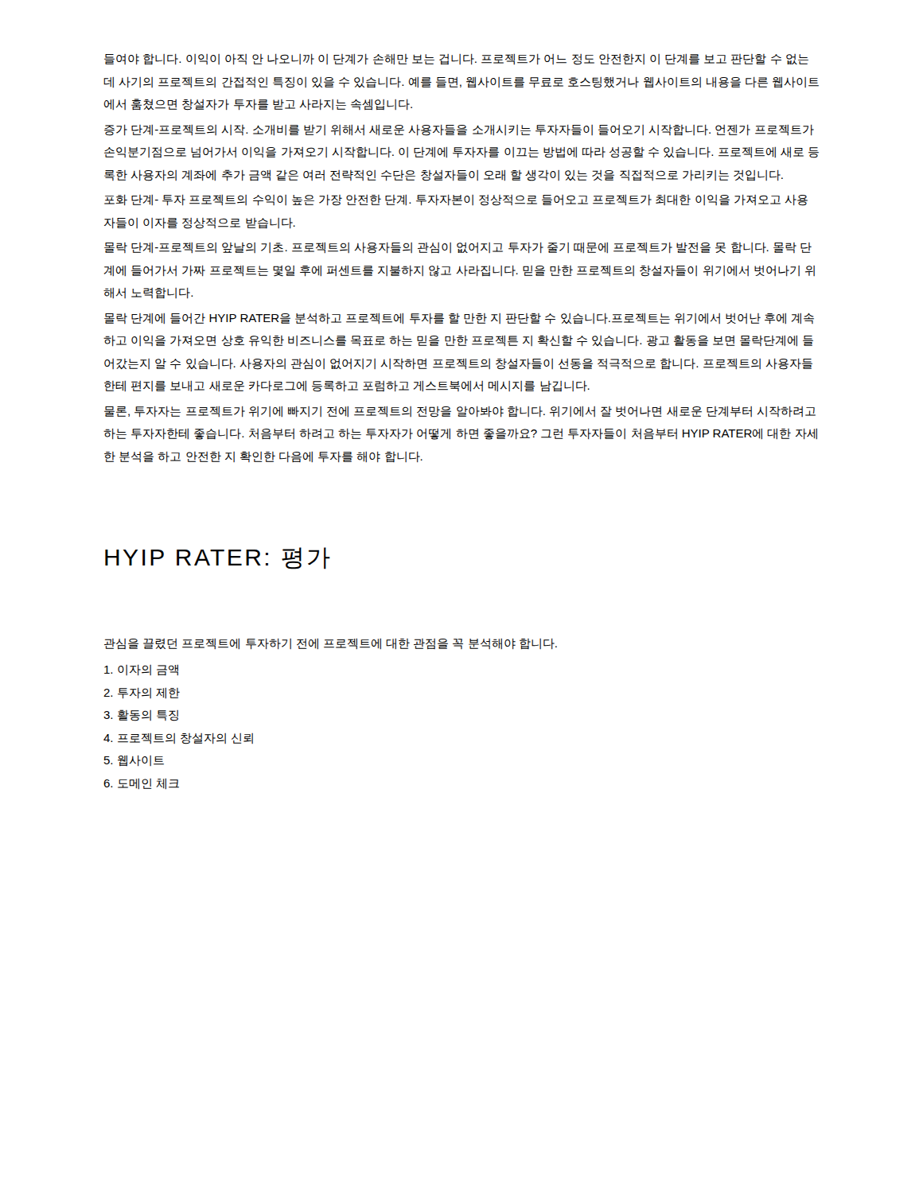들여야 합니다. 이익이 아직 안 나오니까 이 단계가 손해만 보는 겁니다. 프로젝트가 어느 정도 안전한지 이 단계를 보고 판단할 수 없는데 사기의 프로젝트의 간접적인 특징이 있을 수 있습니다. 예를 들면, 웹사이트를 무료로 호스팅했거나 웹사이트의 내용을 다른 웹사이트에서 훔쳤으면 창설자가 투자를 받고 사라지는 속셈입니다.
증가 단계-프로젝트의 시작. 소개비를 받기 위해서 새로운 사용자들을 소개시키는 투자자들이 들어오기 시작합니다. 언젠가 프로젝트가 손익분기점으로 넘어가서 이익을 가져오기 시작합니다. 이 단계에 투자자를 이끄는 방법에 따라 성공할 수 있습니다. 프로젝트에 새로 등록한 사용자의 계좌에 추가 금액 같은 여러 전략적인 수단은 창설자들이 오래 할 생각이 있는 것을 직접적으로 가리키는 것입니다.
포화 단계- 투자 프로젝트의 수익이 높은 가장 안전한 단계. 투자자본이 정상적으로 들어오고 프로젝트가 최대한 이익을 가져오고 사용자들이 이자를 정상적으로 받습니다.
몰락 단계-프로젝트의 앞날의 기초. 프로젝트의 사용자들의 관심이 없어지고 투자가 줄기 때문에 프로젝트가 발전을 못 합니다. 몰락 단계에 들어가서 가짜 프로젝트는 몇일 후에 퍼센트를 지불하지 않고 사라집니다. 믿을 만한 프로젝트의 창설자들이 위기에서 벗어나기 위해서 노력합니다.
몰락 단계에 들어간 HYIP RATER을 분석하고 프로젝트에 투자를 할 만한 지 판단할 수 있습니다.프로젝트는 위기에서 벗어난 후에 계속하고 이익을 가져오면 상호 유익한 비즈니스를 목표로 하는 믿을 만한 프로젝튼 지 확신할 수 있습니다. 광고 활동을 보면 몰락단계에 들어갔는지 알 수 있습니다. 사용자의 관심이 없어지기 시작하면 프로젝트의 창설자들이 선동을 적극적으로 합니다. 프로젝트의 사용자들한테 편지를 보내고 새로운 카다로그에 등록하고 포럼하고 게스트북에서 메시지를 남깁니다.
물론, 투자자는 프로젝트가 위기에 빠지기 전에 프로젝트의 전망을 알아봐야 합니다. 위기에서 잘 벗어나면 새로운 단계부터 시작하려고 하는 투자자한테 좋습니다. 처음부터 하려고 하는 투자자가 어떻게 하면 좋을까요? 그런 투자자들이 처음부터 HYIP RATER에 대한 자세한 분석을 하고 안전한 지 확인한 다음에 투자를 해야 합니다.
HYIP RATER: 평가
관심을 끌렸던 프로젝트에 투자하기 전에 프로젝트에 대한 관점을 꼭 분석해야 합니다.
1. 이자의 금액
2. 투자의 제한
3. 활동의 특징
4. 프로젝트의 창설자의 신뢰
5. 웹사이트
6. 도메인 체크